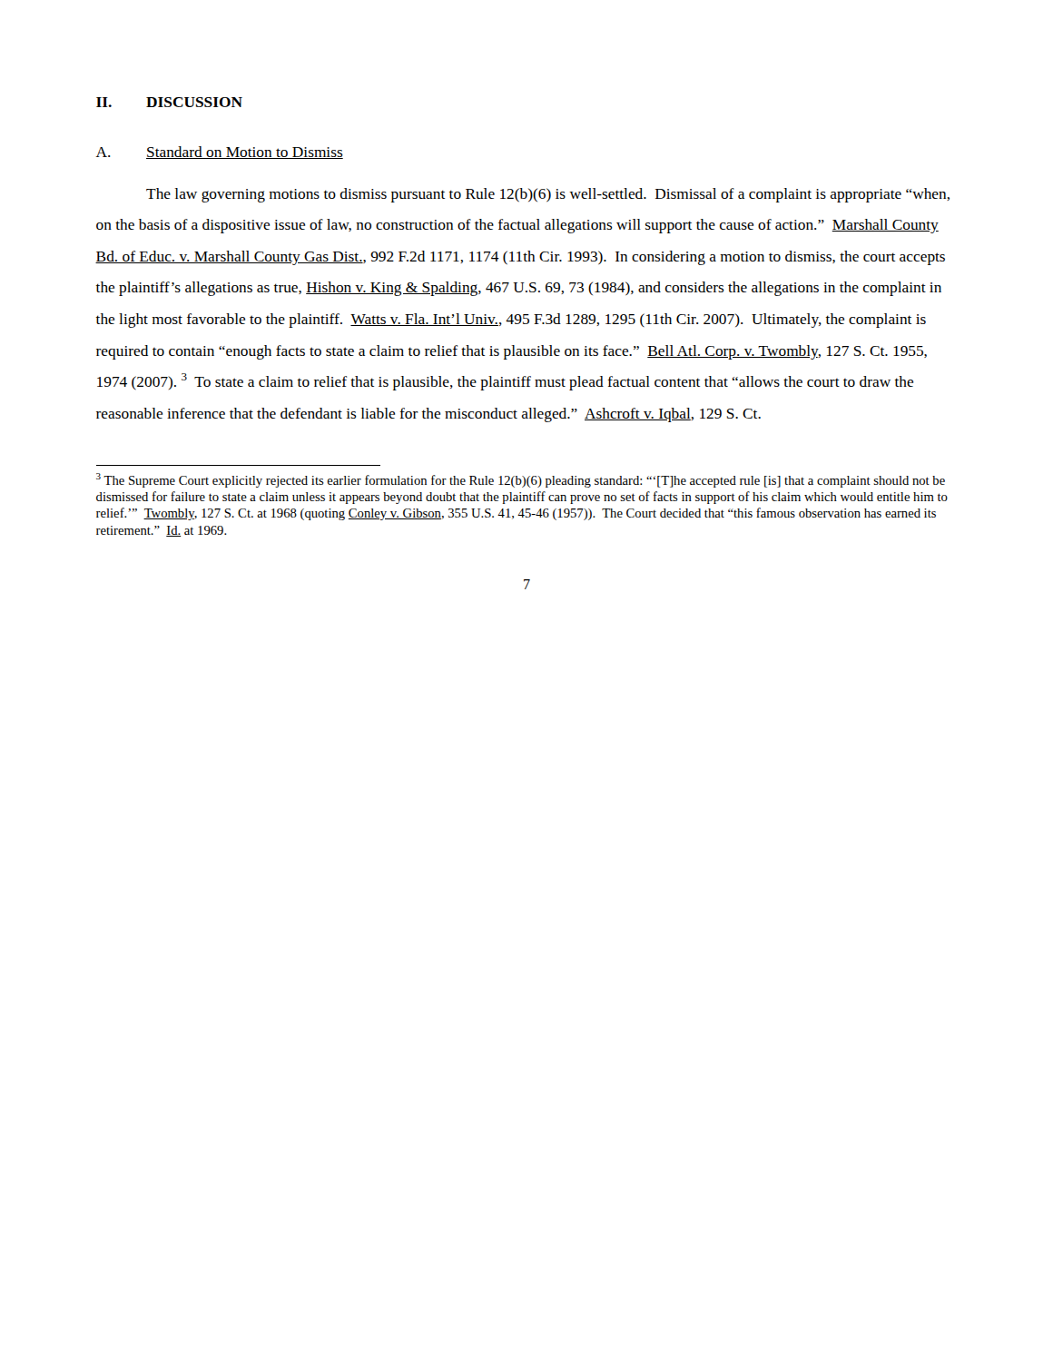II. DISCUSSION
A. Standard on Motion to Dismiss
The law governing motions to dismiss pursuant to Rule 12(b)(6) is well-settled. Dismissal of a complaint is appropriate “when, on the basis of a dispositive issue of law, no construction of the factual allegations will support the cause of action.” Marshall County Bd. of Educ. v. Marshall County Gas Dist., 992 F.2d 1171, 1174 (11th Cir. 1993). In considering a motion to dismiss, the court accepts the plaintiff’s allegations as true, Hishon v. King & Spalding, 467 U.S. 69, 73 (1984), and considers the allegations in the complaint in the light most favorable to the plaintiff. Watts v. Fla. Int’l Univ., 495 F.3d 1289, 1295 (11th Cir. 2007). Ultimately, the complaint is required to contain “enough facts to state a claim to relief that is plausible on its face.” Bell Atl. Corp. v. Twombly, 127 S. Ct. 1955, 1974 (2007). 3 To state a claim to relief that is plausible, the plaintiff must plead factual content that “allows the court to draw the reasonable inference that the defendant is liable for the misconduct alleged.” Ashcroft v. Iqbal, 129 S. Ct.
3 The Supreme Court explicitly rejected its earlier formulation for the Rule 12(b)(6) pleading standard: “‘[T]he accepted rule [is] that a complaint should not be dismissed for failure to state a claim unless it appears beyond doubt that the plaintiff can prove no set of facts in support of his claim which would entitle him to relief.’” Twombly, 127 S. Ct. at 1968 (quoting Conley v. Gibson, 355 U.S. 41, 45-46 (1957)). The Court decided that “this famous observation has earned its retirement.” Id. at 1969.
7